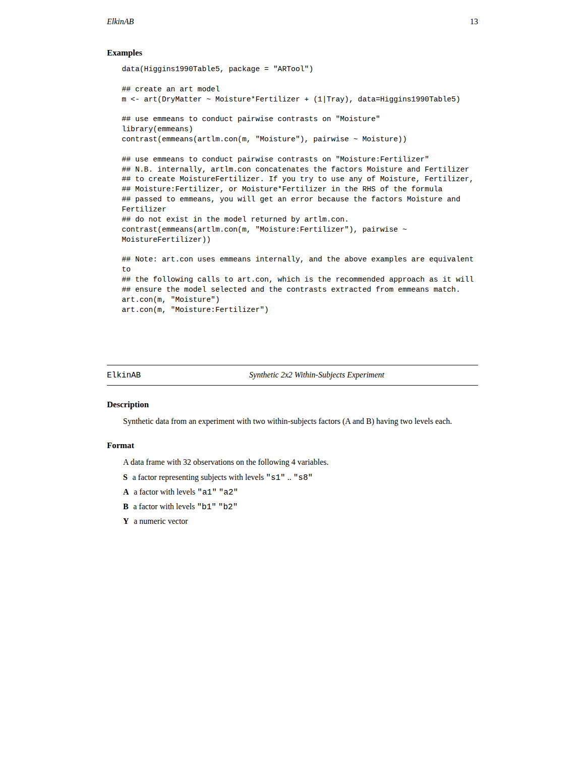ElkinAB 13
Examples
data(Higgins1990Table5, package = "ARTool")

## create an art model
m <- art(DryMatter ~ Moisture*Fertilizer + (1|Tray), data=Higgins1990Table5)

## use emmeans to conduct pairwise contrasts on "Moisture"
library(emmeans)
contrast(emmeans(artlm.con(m, "Moisture"), pairwise ~ Moisture))

## use emmeans to conduct pairwise contrasts on "Moisture:Fertilizer"
## N.B. internally, artlm.con concatenates the factors Moisture and Fertilizer
## to create MoistureFertilizer. If you try to use any of Moisture, Fertilizer,
## Moisture:Fertilizer, or Moisture*Fertilizer in the RHS of the formula
## passed to emmeans, you will get an error because the factors Moisture and Fertilizer
## do not exist in the model returned by artlm.con.
contrast(emmeans(artlm.con(m, "Moisture:Fertilizer"), pairwise ~ MoistureFertilizer))

## Note: art.con uses emmeans internally, and the above examples are equivalent to
## the following calls to art.con, which is the recommended approach as it will
## ensure the model selected and the contrasts extracted from emmeans match.
art.con(m, "Moisture")
art.con(m, "Moisture:Fertilizer")
ElkinAB Synthetic 2x2 Within-Subjects Experiment
Description
Synthetic data from an experiment with two within-subjects factors (A and B) having two levels each.
Format
A data frame with 32 observations on the following 4 variables.
S
a factor representing subjects with levels "s1" .. "s8"
A
a factor with levels "a1" "a2"
B
a factor with levels "b1" "b2"
Y
a numeric vector